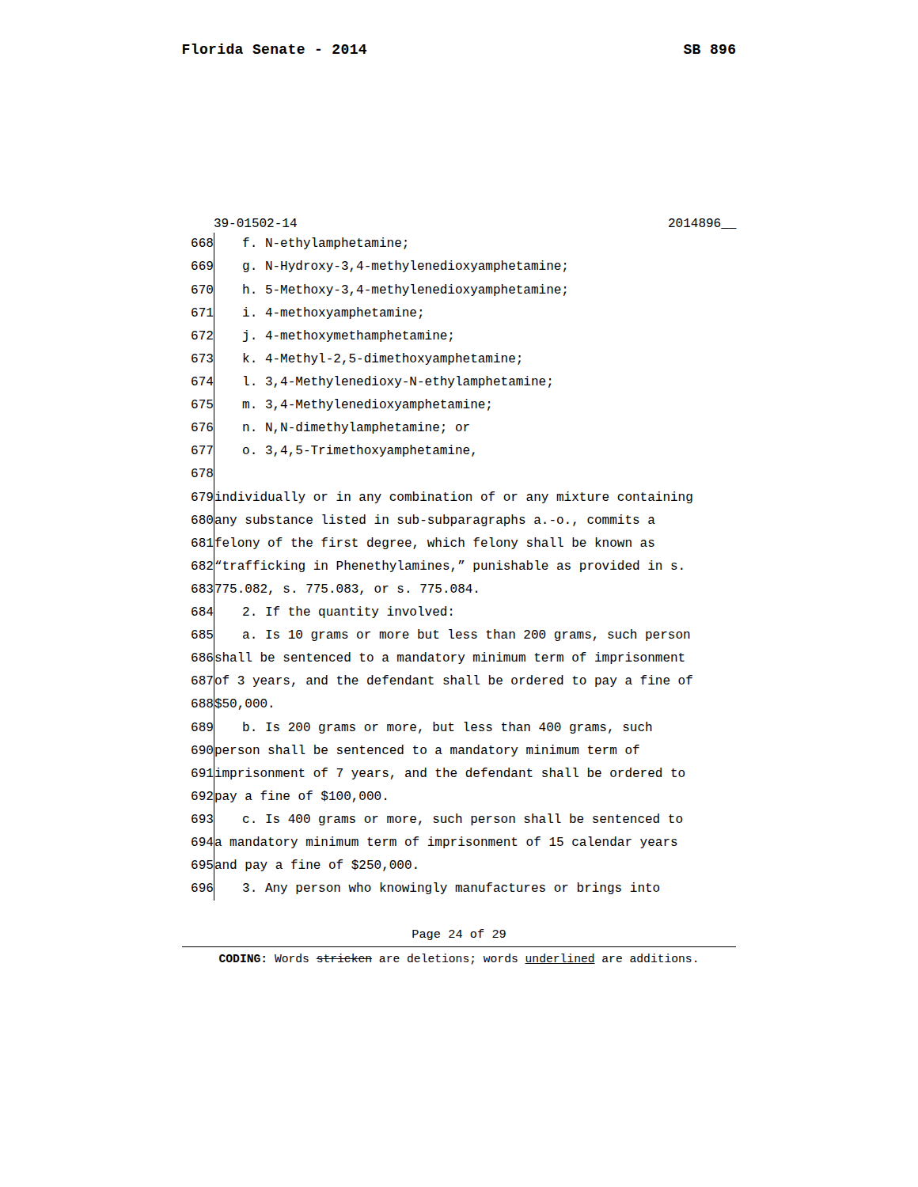Florida Senate - 2014
SB 896
39-01502-14
2014896__
| 668 | f. N-ethylamphetamine; |
| 669 | g. N-Hydroxy-3,4-methylenedioxyamphetamine; |
| 670 | h. 5-Methoxy-3,4-methylenedioxyamphetamine; |
| 671 | i. 4-methoxyamphetamine; |
| 672 | j. 4-methoxymethamphetamine; |
| 673 | k. 4-Methyl-2,5-dimethoxyamphetamine; |
| 674 | l. 3,4-Methylenedioxy-N-ethylamphetamine; |
| 675 | m. 3,4-Methylenedioxyamphetamine; |
| 676 | n. N,N-dimethylamphetamine; or |
| 677 | o. 3,4,5-Trimethoxyamphetamine, |
| 678 | |
| 679 | individually or in any combination of or any mixture containing |
| 680 | any substance listed in sub-subparagraphs a.-o., commits a |
| 681 | felony of the first degree, which felony shall be known as |
| 682 | “trafficking in Phenethylamines,” punishable as provided in s. |
| 683 | 775.082, s. 775.083, or s. 775.084. |
| 684 | 2. If the quantity involved: |
| 685 | a. Is 10 grams or more but less than 200 grams, such person |
| 686 | shall be sentenced to a mandatory minimum term of imprisonment |
| 687 | of 3 years, and the defendant shall be ordered to pay a fine of |
| 688 | $50,000. |
| 689 | b. Is 200 grams or more, but less than 400 grams, such |
| 690 | person shall be sentenced to a mandatory minimum term of |
| 691 | imprisonment of 7 years, and the defendant shall be ordered to |
| 692 | pay a fine of $100,000. |
| 693 | c. Is 400 grams or more, such person shall be sentenced to |
| 694 | a mandatory minimum term of imprisonment of 15 calendar years |
| 695 | and pay a fine of $250,000. |
| 696 | 3. Any person who knowingly manufactures or brings into |
Page 24 of 29
CODING: Words stricken are deletions; words underlined are additions.